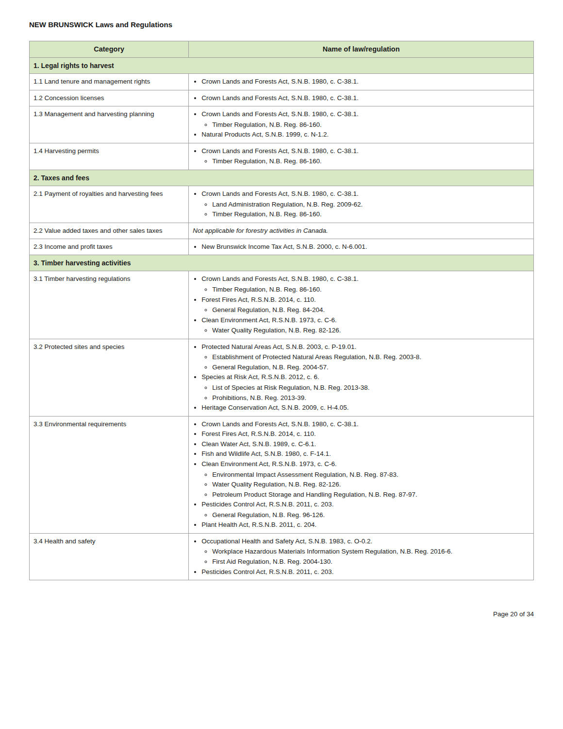NEW BRUNSWICK Laws and Regulations
| Category | Name of law/regulation |
| --- | --- |
| 1. Legal rights to harvest |
| 1.1 Land tenure and management rights | Crown Lands and Forests Act, S.N.B. 1980, c. C-38.1. |
| 1.2 Concession licenses | Crown Lands and Forests Act, S.N.B. 1980, c. C-38.1. |
| 1.3 Management and harvesting planning | Crown Lands and Forests Act, S.N.B. 1980, c. C-38.1. Timber Regulation, N.B. Reg. 86-160. Natural Products Act, S.N.B. 1999, c. N-1.2. |
| 1.4 Harvesting permits | Crown Lands and Forests Act, S.N.B. 1980, c. C-38.1. Timber Regulation, N.B. Reg. 86-160. |
| 2. Taxes and fees |
| 2.1 Payment of royalties and harvesting fees | Crown Lands and Forests Act, S.N.B. 1980, c. C-38.1. Land Administration Regulation, N.B. Reg. 2009-62. Timber Regulation, N.B. Reg. 86-160. |
| 2.2 Value added taxes and other sales taxes | Not applicable for forestry activities in Canada. |
| 2.3 Income and profit taxes | New Brunswick Income Tax Act, S.N.B. 2000, c. N-6.001. |
| 3. Timber harvesting activities |
| 3.1 Timber harvesting regulations | Crown Lands and Forests Act, S.N.B. 1980, c. C-38.1. Timber Regulation, N.B. Reg. 86-160. Forest Fires Act, R.S.N.B. 2014, c. 110. General Regulation, N.B. Reg. 84-204. Clean Environment Act, R.S.N.B. 1973, c. C-6. Water Quality Regulation, N.B. Reg. 82-126. |
| 3.2 Protected sites and species | Protected Natural Areas Act, S.N.B. 2003, c. P-19.01. Establishment of Protected Natural Areas Regulation, N.B. Reg. 2003-8. General Regulation, N.B. Reg. 2004-57. Species at Risk Act, R.S.N.B. 2012, c. 6. List of Species at Risk Regulation, N.B. Reg. 2013-38. Prohibitions, N.B. Reg. 2013-39. Heritage Conservation Act, S.N.B. 2009, c. H-4.05. |
| 3.3 Environmental requirements | Crown Lands and Forests Act, S.N.B. 1980, c. C-38.1. Forest Fires Act, R.S.N.B. 2014, c. 110. Clean Water Act, S.N.B. 1989, c. C-6.1. Fish and Wildlife Act, S.N.B. 1980, c. F-14.1. Clean Environment Act, R.S.N.B. 1973, c. C-6. Environmental Impact Assessment Regulation, N.B. Reg. 87-83. Water Quality Regulation, N.B. Reg. 82-126. Petroleum Product Storage and Handling Regulation, N.B. Reg. 87-97. Pesticides Control Act, R.S.N.B. 2011, c. 203. General Regulation, N.B. Reg. 96-126. Plant Health Act, R.S.N.B. 2011, c. 204. |
| 3.4 Health and safety | Occupational Health and Safety Act, S.N.B. 1983, c. O-0.2. Workplace Hazardous Materials Information System Regulation, N.B. Reg. 2016-6. First Aid Regulation, N.B. Reg. 2004-130. Pesticides Control Act, R.S.N.B. 2011, c. 203. |
Page 20 of 34